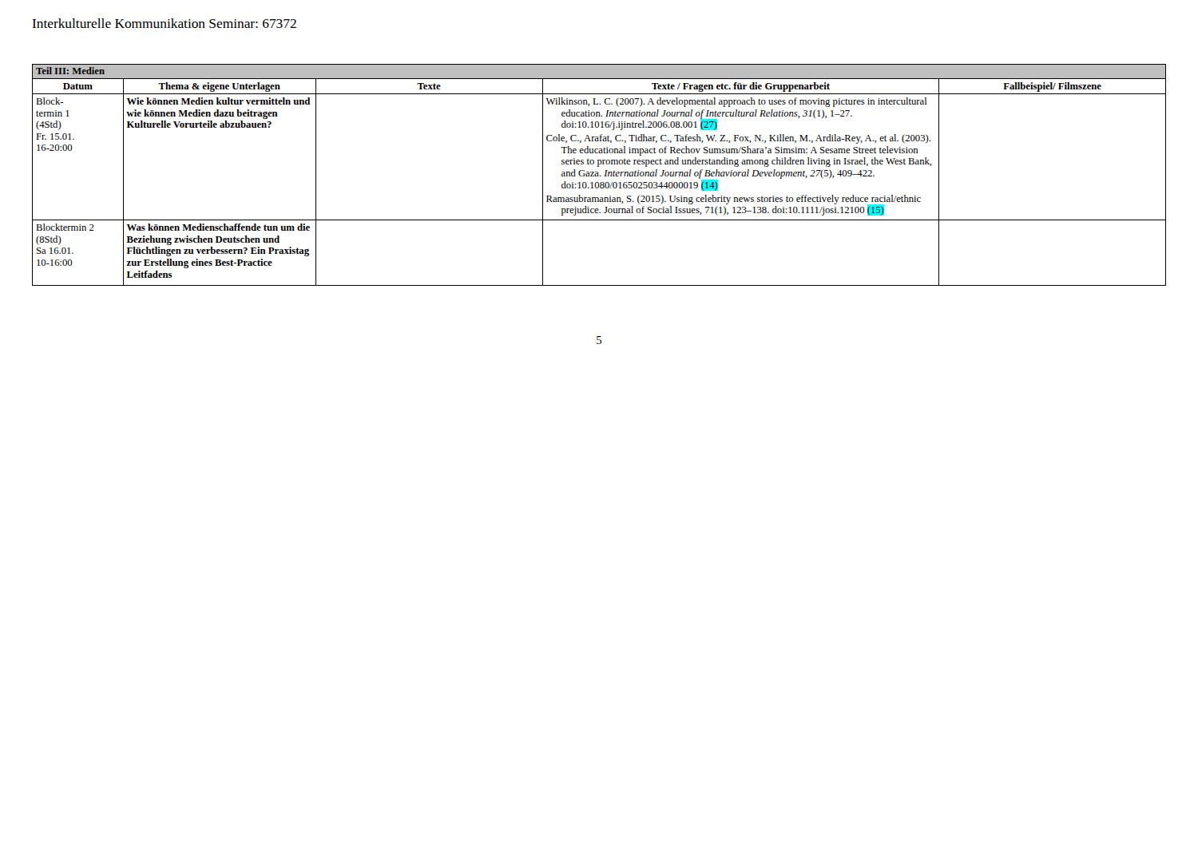Interkulturelle Kommunikation Seminar: 67372
| Teil III: Medien |
| Datum | Thema & eigene Unterlagen | Texte | Texte / Fragen etc. für die Gruppenarbeit | Fallbeispiel/ Filmszene |
| Block- termin 1 (4Std) Fr. 15.01. 16-20:00 | Wie können Medien kultur vermitteln und wie können Medien dazu beitragen Kulturelle Vorurteile abzubauen? | | Wilkinson, L. C. (2007). A developmental approach to uses of moving pictures in intercultural education. International Journal of Intercultural Relations , 31 (1), 1–27. doi:10.1016/j.ijintrel.2006.08.001 (27) Cole, C., Arafat, C., Tidhar, C., Tafesh, W. Z., Fox, N., Killen, M., Ardila-Rey, A., et al. (2003). The educational impact of Rechov Sumsum/Shara’a Simsim: A Sesame Street television series to promote respect and understanding among children living in Israel, the West Bank, and Gaza. International Journal of Behavioral Development , 27 (5), 409–422. doi:10.1080/01650250344000019 (14) Ramasubramanian, S. (2015). Using celebrity news stories to effectively reduce racial/ethnic prejudice. Journal of Social Issues, 71(1), 123–138. doi:10.1111/josi.12100 (15) | |
| Blocktermin 2 (8Std) Sa 16.01. 10-16:00 | Was können Medienschaffende tun um die Beziehung zwischen Deutschen und Flüchtlingen zu verbessern? Ein Praxistag zur Erstellung eines Best-Practice Leitfadens | | | |
5